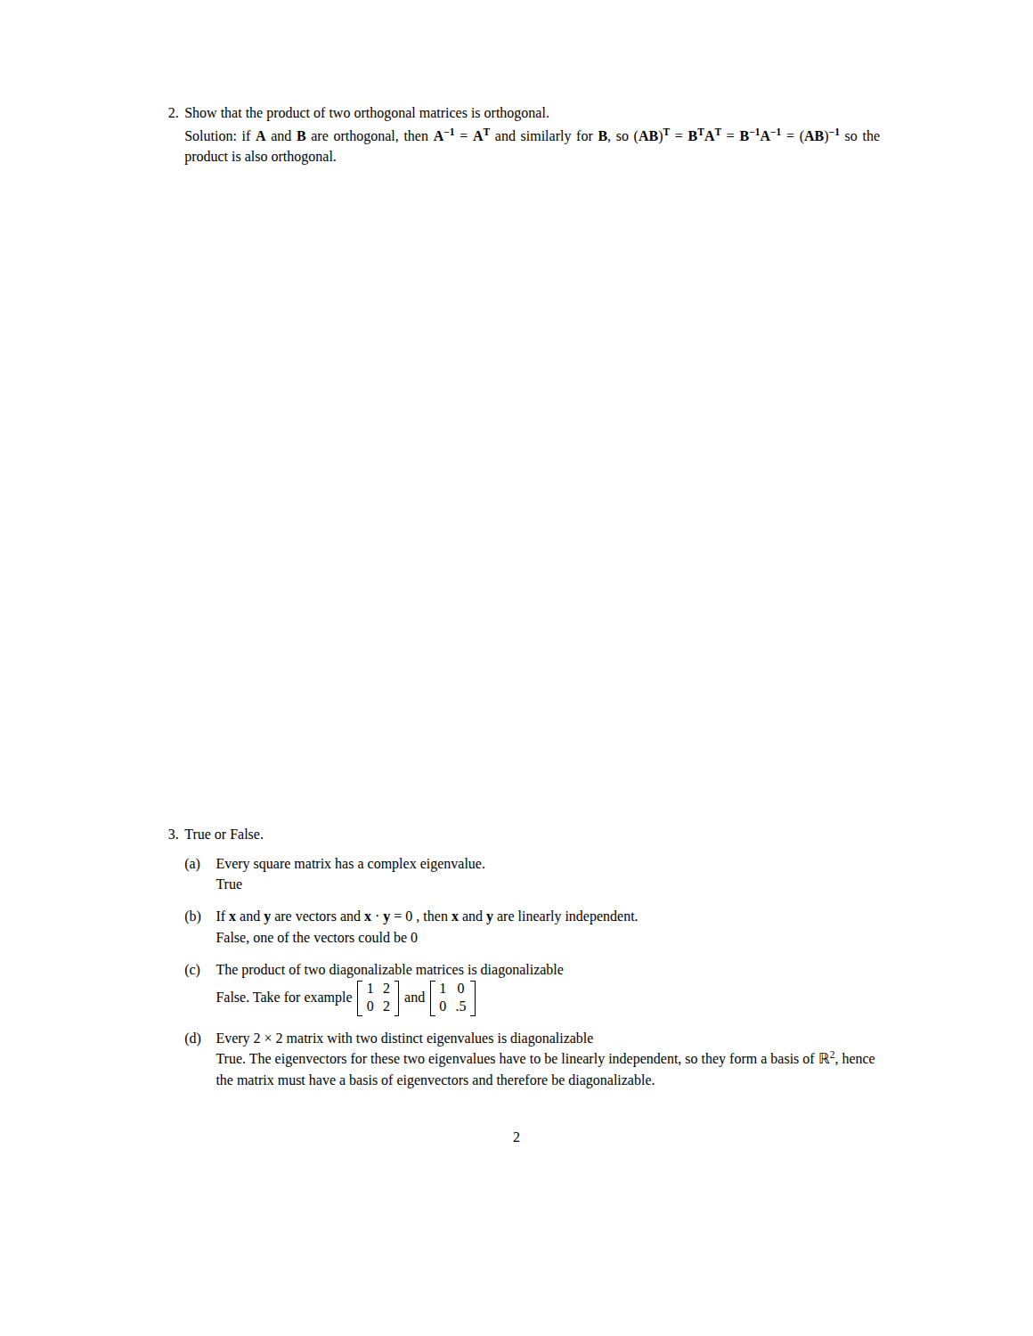2. Show that the product of two orthogonal matrices is orthogonal.
Solution: if A and B are orthogonal, then A−1 = AT and similarly for B, so (AB)T = BTAT = B−1A−1 = (AB)−1 so the product is also orthogonal.
3. True or False.
(a) Every square matrix has a complex eigenvalue. True
(b) If x and y are vectors and x · y = 0 , then x and y are linearly independent. False, one of the vectors could be 0
(c) The product of two diagonalizable matrices is diagonalizable False. Take for example
| 1 | 2 |
| 0 | 2 |
and
| 1 | 0 |
| 0 | .5 |
(d) Every 2 × 2 matrix with two distinct eigenvalues is diagonalizable True. The eigenvectors for these two eigenvalues have to be linearly independent, so they form a basis of ℝ2, hence the matrix must have a basis of eigenvectors and therefore be diagonalizable.
2